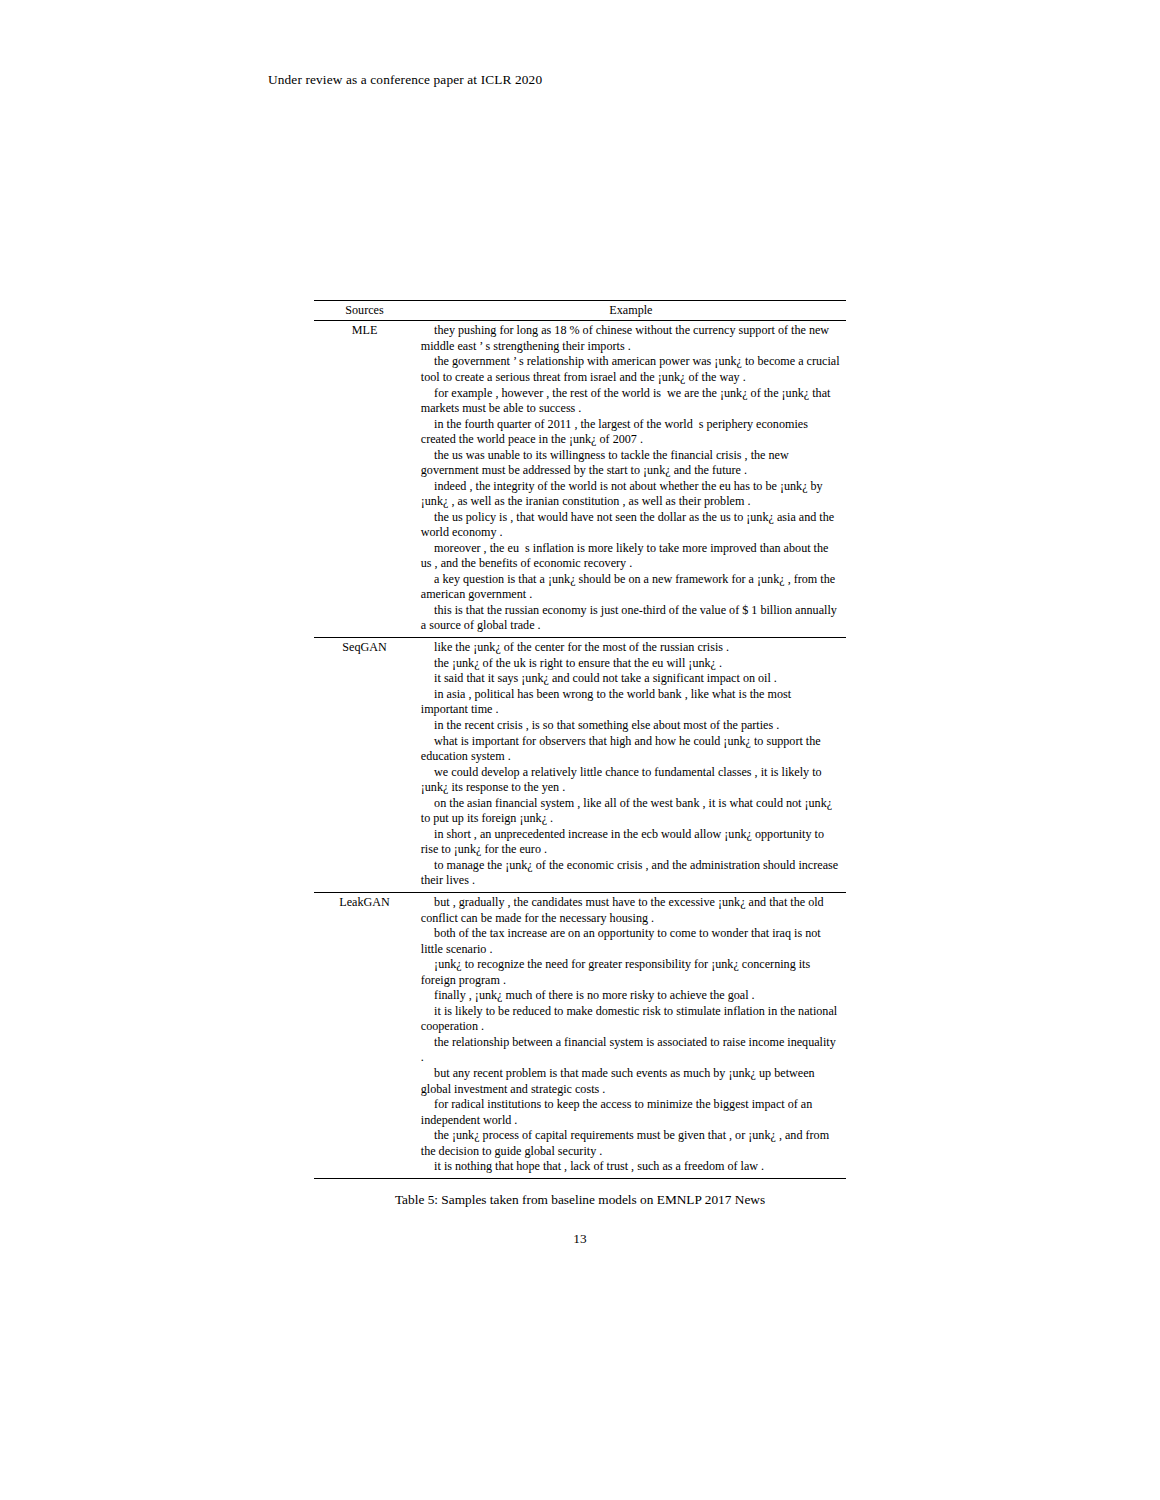Under review as a conference paper at ICLR 2020
| Sources | Example |
| --- | --- |
| MLE | they pushing for long as 18 % of chinese without the currency support of the new middle east ’ s strengthening their imports . the government ’ s relationship with american power was ¡unk¿ to become a crucial tool to create a serious threat from israel and the ¡unk¿ of the way . for example , however , the rest of the world is we are the ¡unk¿ of the ¡unk¿ that markets must be able to success . in the fourth quarter of 2011 , the largest of the world s periphery economies created the world peace in the ¡unk¿ of 2007 . the us was unable to its willingness to tackle the financial crisis , the new government must be addressed by the start to ¡unk¿ and the future . indeed , the integrity of the world is not about whether the eu has to be ¡unk¿ by ¡unk¿ , as well as the iranian constitution , as well as their problem . the us policy is , that would have not seen the dollar as the us to ¡unk¿ asia and the world economy . moreover , the eu s inflation is more likely to take more improved than about the us , and the benefits of economic recovery . a key question is that a ¡unk¿ should be on a new framework for a ¡unk¿ , from the american government . this is that the russian economy is just one-third of the value of $ 1 billion annually a source of global trade . |
| SeqGAN | like the ¡unk¿ of the center for the most of the russian crisis . the ¡unk¿ of the uk is right to ensure that the eu will ¡unk¿ . it said that it says ¡unk¿ and could not take a significant impact on oil . in asia , political has been wrong to the world bank , like what is the most important time . in the recent crisis , is so that something else about most of the parties . what is important for observers that high and how he could ¡unk¿ to support the education system . we could develop a relatively little chance to fundamental classes , it is likely to ¡unk¿ its response to the yen . on the asian financial system , like all of the west bank , it is what could not ¡unk¿ to put up its foreign ¡unk¿ . in short , an unprecedented increase in the ecb would allow ¡unk¿ opportunity to rise to ¡unk¿ for the euro . to manage the ¡unk¿ of the economic crisis , and the administration should increase their lives . |
| LeakGAN | but , gradually , the candidates must have to the excessive ¡unk¿ and that the old conflict can be made for the necessary housing . both of the tax increase are on an opportunity to come to wonder that iraq is not little scenario . ¡unk¿ to recognize the need for greater responsibility for ¡unk¿ concerning its foreign program . finally , ¡unk¿ much of there is no more risky to achieve the goal . it is likely to be reduced to make domestic risk to stimulate inflation in the national cooperation . the relationship between a financial system is associated to raise income inequality . but any recent problem is that made such events as much by ¡unk¿ up between global investment and strategic costs . for radical institutions to keep the access to minimize the biggest impact of an independent world . the ¡unk¿ process of capital requirements must be given that , or ¡unk¿ , and from the decision to guide global security . it is nothing that hope that , lack of trust , such as a freedom of law . |
Table 5: Samples taken from baseline models on EMNLP 2017 News
13